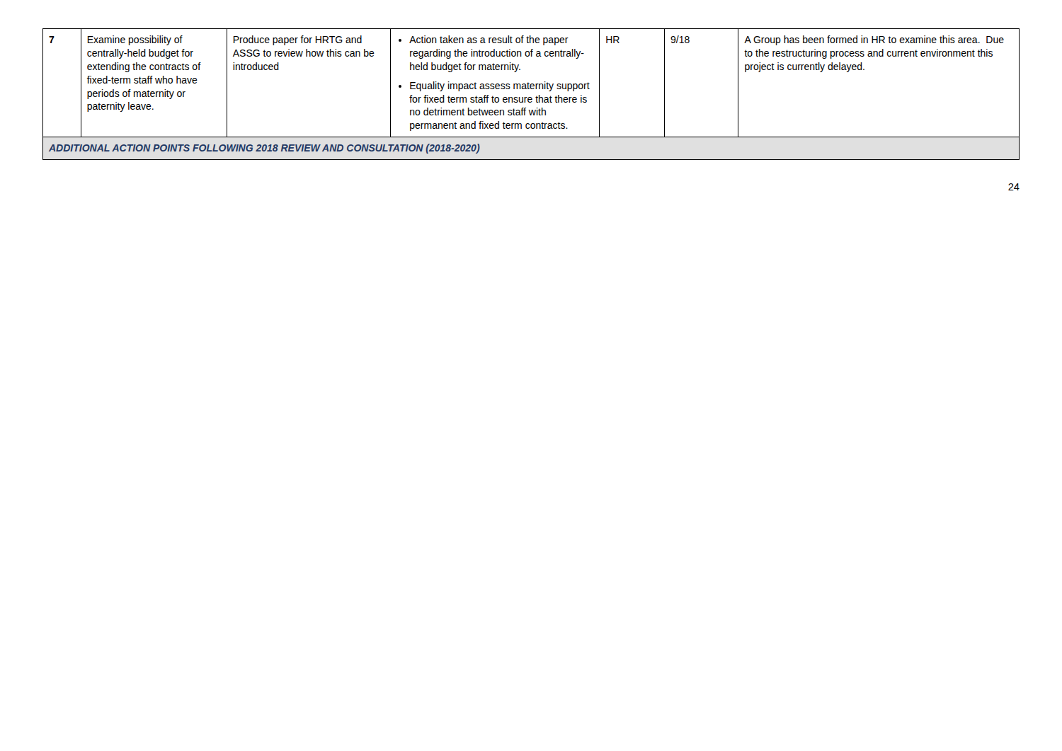| 7 | Examine possibility of centrally-held budget for extending the contracts of fixed-term staff who have periods of maternity or paternity leave. | Produce paper for HRTG and ASSG to review how this can be introduced | Action taken as a result of the paper regarding the introduction of a centrally-held budget for maternity. Equality impact assess maternity support for fixed term staff to ensure that there is no detriment between staff with permanent and fixed term contracts. | HR | 9/18 | A Group has been formed in HR to examine this area. Due to the restructuring process and current environment this project is currently delayed. |
| ADDITIONAL ACTION POINTS FOLLOWING 2018 REVIEW AND CONSULTATION (2018-2020) |
24